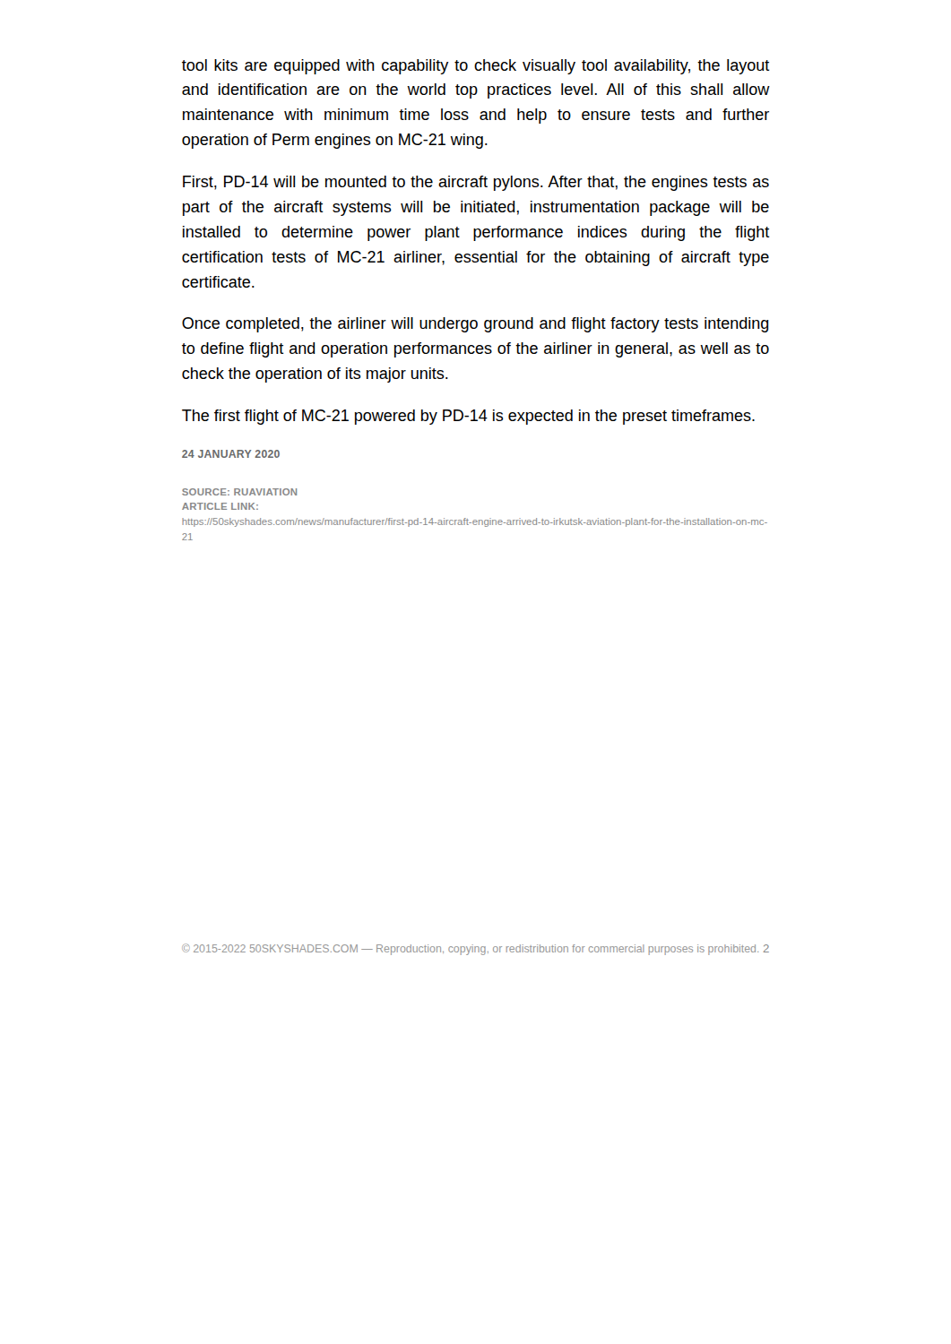tool kits are equipped with capability to check visually tool availability, the layout and identification are on the world top practices level. All of this shall allow maintenance with minimum time loss and help to ensure tests and further operation of Perm engines on MC-21 wing.
First, PD-14 will be mounted to the aircraft pylons. After that, the engines tests as part of the aircraft systems will be initiated, instrumentation package will be installed to determine power plant performance indices during the flight certification tests of MC-21 airliner, essential for the obtaining of aircraft type certificate.
Once completed, the airliner will undergo ground and flight factory tests intending to define flight and operation performances of the airliner in general, as well as to check the operation of its major units.
The first flight of MC-21 powered by PD-14 is expected in the preset timeframes.
24 JANUARY 2020
SOURCE: RUAVIATION
ARTICLE LINK:
https://50skyshades.com/news/manufacturer/first-pd-14-aircraft-engine-arrived-to-irkutsk-aviation-plant-for-the-installation-on-mc-21
© 2015-2022 50SKYSHADES.COM — Reproduction, copying, or redistribution for commercial purposes is prohibited.
2